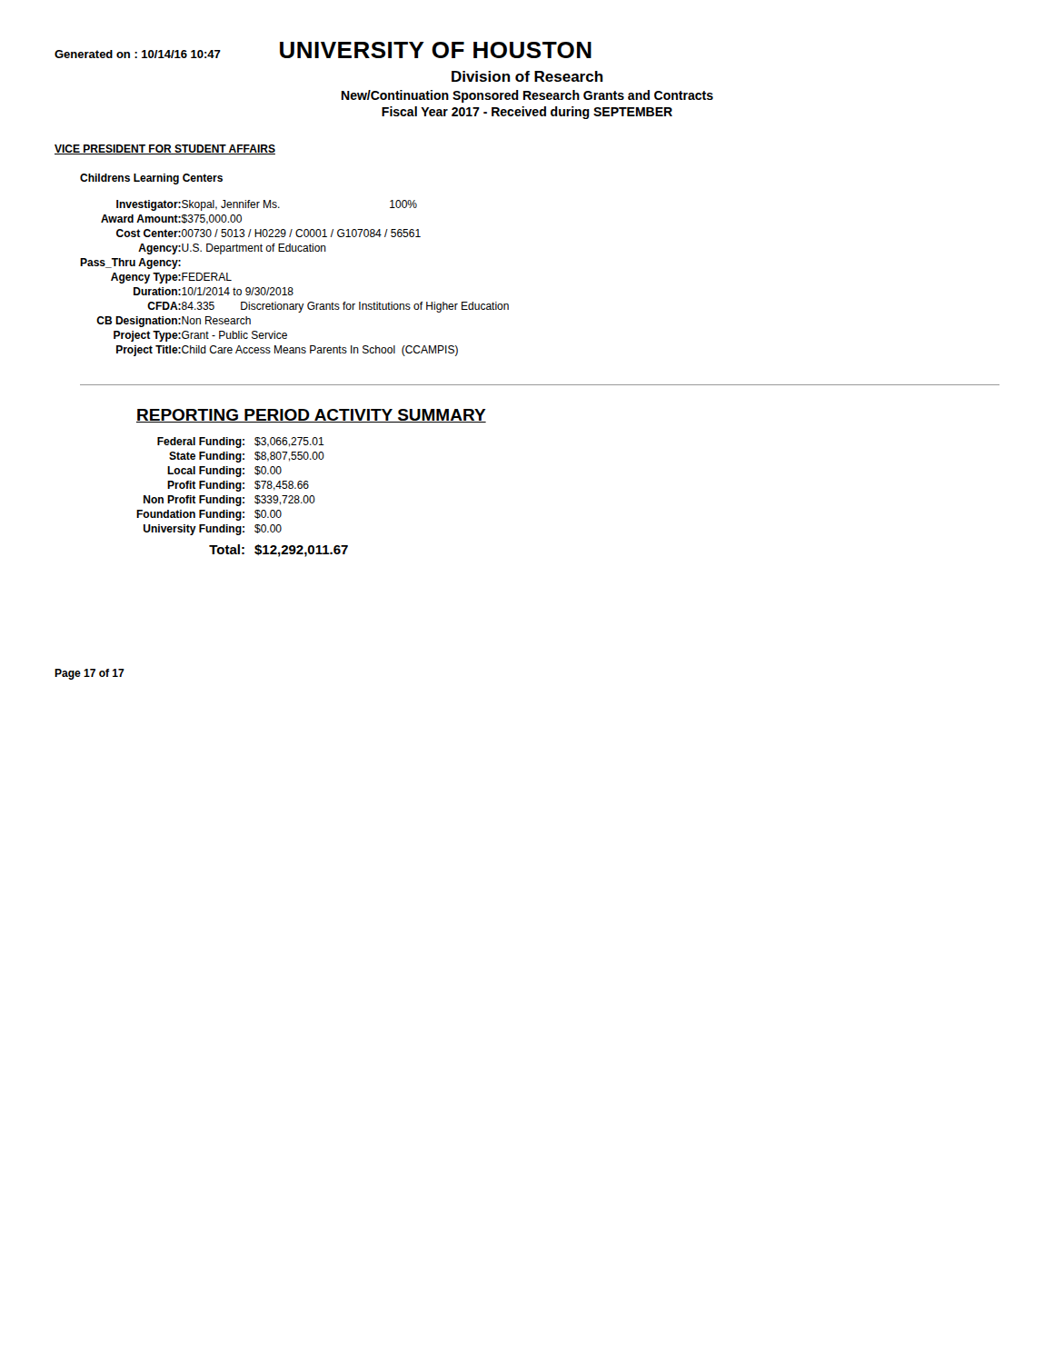Generated on : 10/14/16 10:47 UNIVERSITY OF HOUSTON
Division of Research
New/Continuation Sponsored Research Grants and Contracts
Fiscal Year 2017 - Received during SEPTEMBER
VICE PRESIDENT FOR STUDENT AFFAIRS
Childrens Learning Centers
| Investigator: | Skopal, Jennifer Ms. 100% |
| Award Amount: | $375,000.00 |
| Cost Center: | 00730 / 5013 / H0229 / C0001 / G107084 / 56561 |
| Agency: | U.S. Department of Education |
| Pass_Thru Agency: | |
| Agency Type: | FEDERAL |
| Duration: | 10/1/2014 to 9/30/2018 |
| CFDA: | 84.335 Discretionary Grants for Institutions of Higher Education |
| CB Designation: | Non Research |
| Project Type: | Grant - Public Service |
| Project Title: | Child Care Access Means Parents In School (CCAMPIS) |
REPORTING PERIOD ACTIVITY SUMMARY
| Federal Funding: | $3,066,275.01 |
| State Funding: | $8,807,550.00 |
| Local Funding: | $0.00 |
| Profit Funding: | $78,458.66 |
| Non Profit Funding: | $339,728.00 |
| Foundation Funding: | $0.00 |
| University Funding: | $0.00 |
| Total: | $12,292,011.67 |
Page 17 of 17